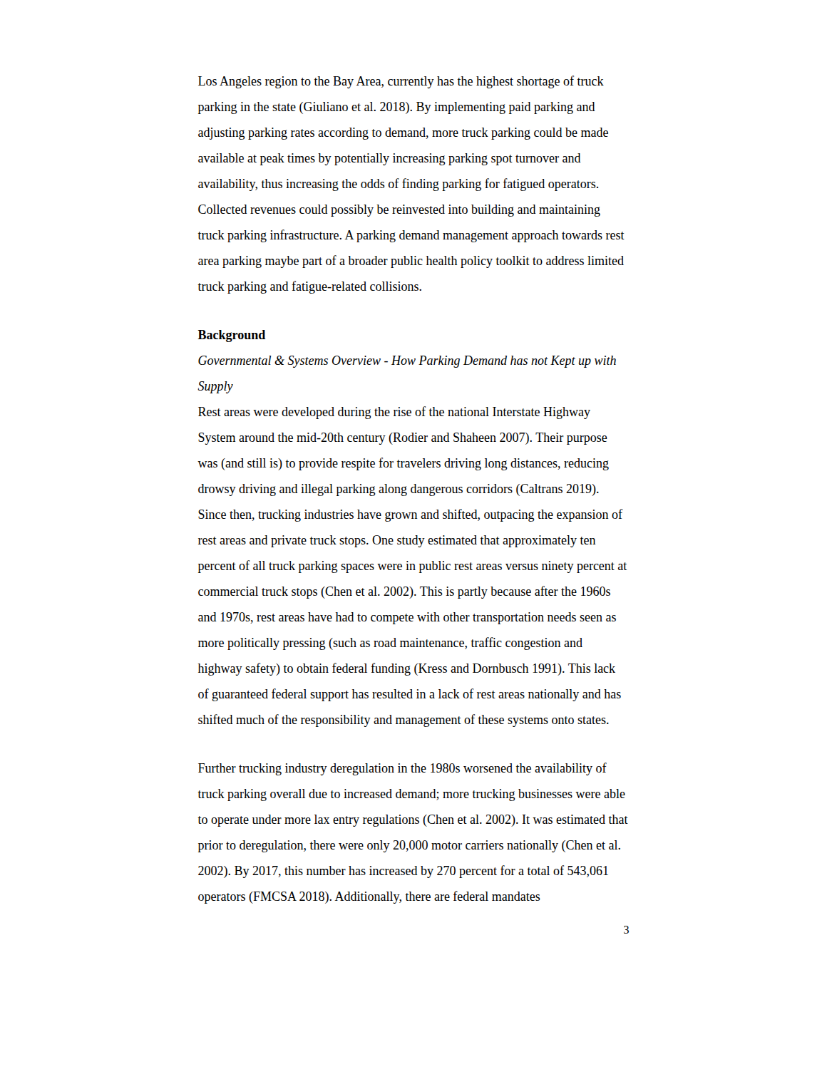Los Angeles region to the Bay Area, currently has the highest shortage of truck parking in the state (Giuliano et al. 2018). By implementing paid parking and adjusting parking rates according to demand, more truck parking could be made available at peak times by potentially increasing parking spot turnover and availability, thus increasing the odds of finding parking for fatigued operators. Collected revenues could possibly be reinvested into building and maintaining truck parking infrastructure. A parking demand management approach towards rest area parking maybe part of a broader public health policy toolkit to address limited truck parking and fatigue-related collisions.
Background
Governmental & Systems Overview - How Parking Demand has not Kept up with Supply
Rest areas were developed during the rise of the national Interstate Highway System around the mid-20th century (Rodier and Shaheen 2007). Their purpose was (and still is) to provide respite for travelers driving long distances, reducing drowsy driving and illegal parking along dangerous corridors (Caltrans 2019). Since then, trucking industries have grown and shifted, outpacing the expansion of rest areas and private truck stops. One study estimated that approximately ten percent of all truck parking spaces were in public rest areas versus ninety percent at commercial truck stops (Chen et al. 2002). This is partly because after the 1960s and 1970s, rest areas have had to compete with other transportation needs seen as more politically pressing (such as road maintenance, traffic congestion and highway safety) to obtain federal funding (Kress and Dornbusch 1991). This lack of guaranteed federal support has resulted in a lack of rest areas nationally and has shifted much of the responsibility and management of these systems onto states.
Further trucking industry deregulation in the 1980s worsened the availability of truck parking overall due to increased demand; more trucking businesses were able to operate under more lax entry regulations (Chen et al. 2002). It was estimated that prior to deregulation, there were only 20,000 motor carriers nationally (Chen et al. 2002). By 2017, this number has increased by 270 percent for a total of 543,061 operators (FMCSA 2018). Additionally, there are federal mandates
3